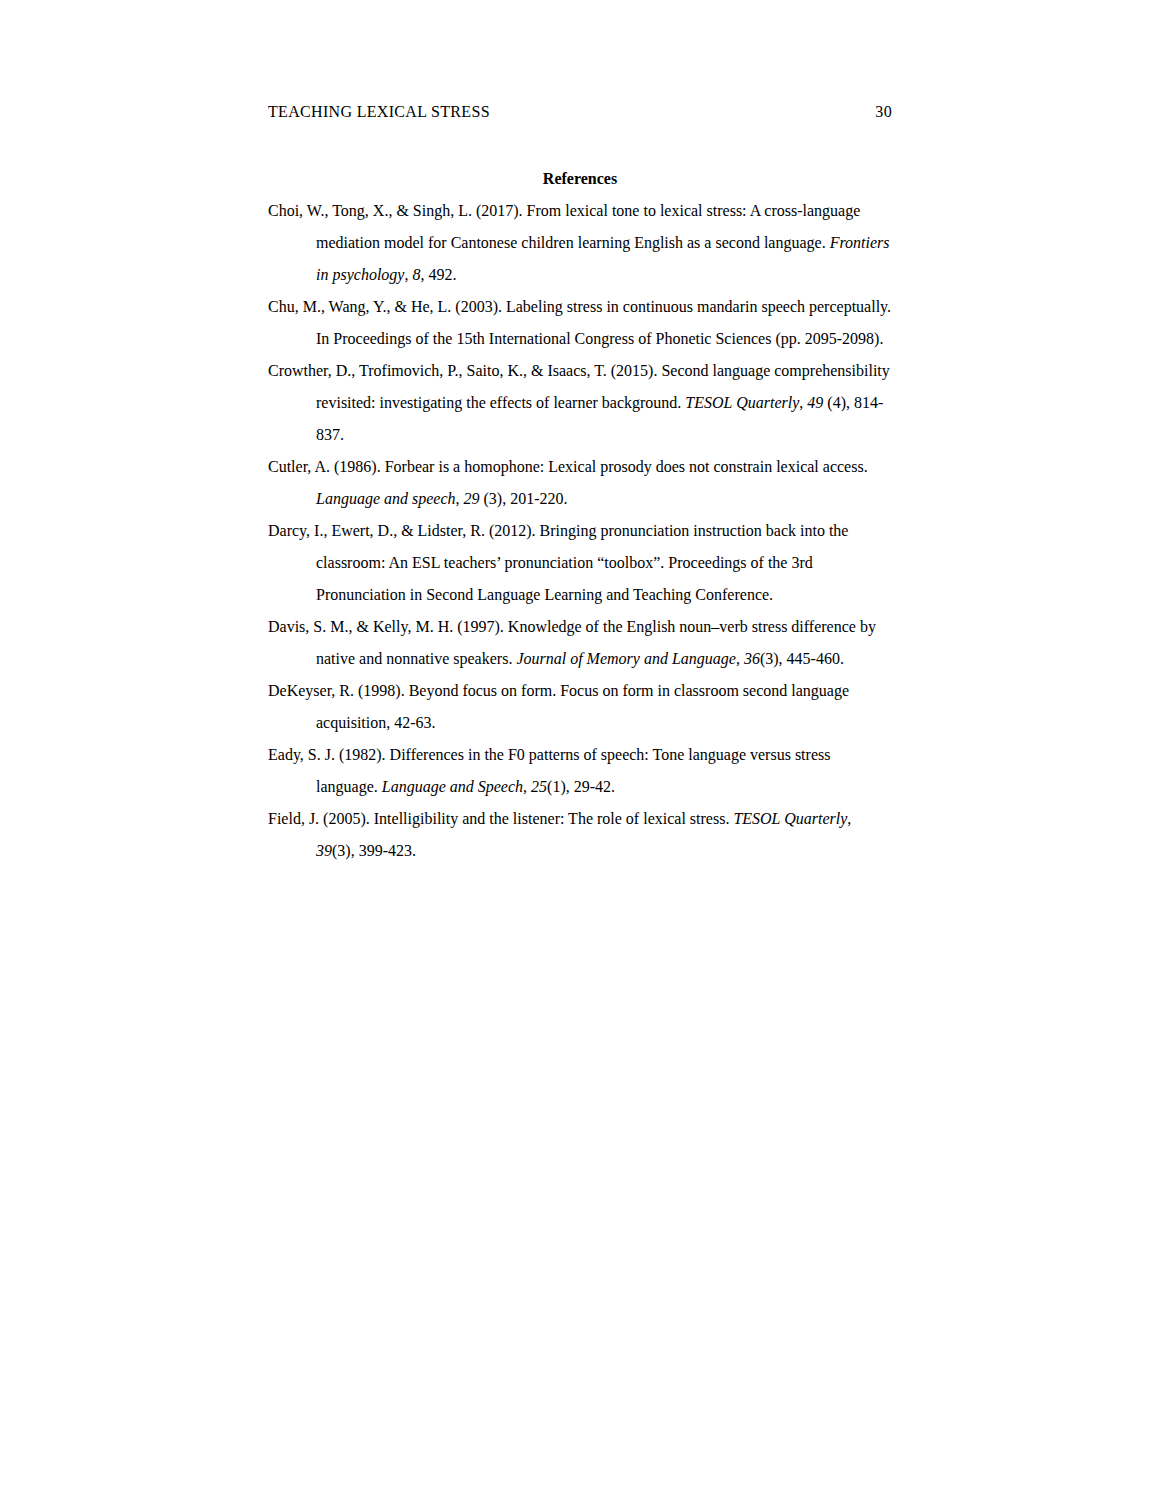Teaching Lexical Stress 30
References
Choi, W., Tong, X., & Singh, L. (2017). From lexical tone to lexical stress: A cross-language mediation model for Cantonese children learning English as a second language. Frontiers in psychology, 8, 492.
Chu, M., Wang, Y., & He, L. (2003). Labeling stress in continuous mandarin speech perceptually. In Proceedings of the 15th International Congress of Phonetic Sciences (pp. 2095-2098).
Crowther, D., Trofimovich, P., Saito, K., & Isaacs, T. (2015). Second language comprehensibility revisited: investigating the effects of learner background. TESOL Quarterly, 49 (4), 814-837.
Cutler, A. (1986). Forbear is a homophone: Lexical prosody does not constrain lexical access. Language and speech, 29 (3), 201-220.
Darcy, I., Ewert, D., & Lidster, R. (2012). Bringing pronunciation instruction back into the classroom: An ESL teachers’ pronunciation “toolbox”. Proceedings of the 3rd Pronunciation in Second Language Learning and Teaching Conference.
Davis, S. M., & Kelly, M. H. (1997). Knowledge of the English noun–verb stress difference by native and nonnative speakers. Journal of Memory and Language, 36(3), 445-460.
DeKeyser, R. (1998). Beyond focus on form. Focus on form in classroom second language acquisition, 42-63.
Eady, S. J. (1982). Differences in the F0 patterns of speech: Tone language versus stress language. Language and Speech, 25(1), 29-42.
Field, J. (2005). Intelligibility and the listener: The role of lexical stress. TESOL Quarterly, 39(3), 399-423.